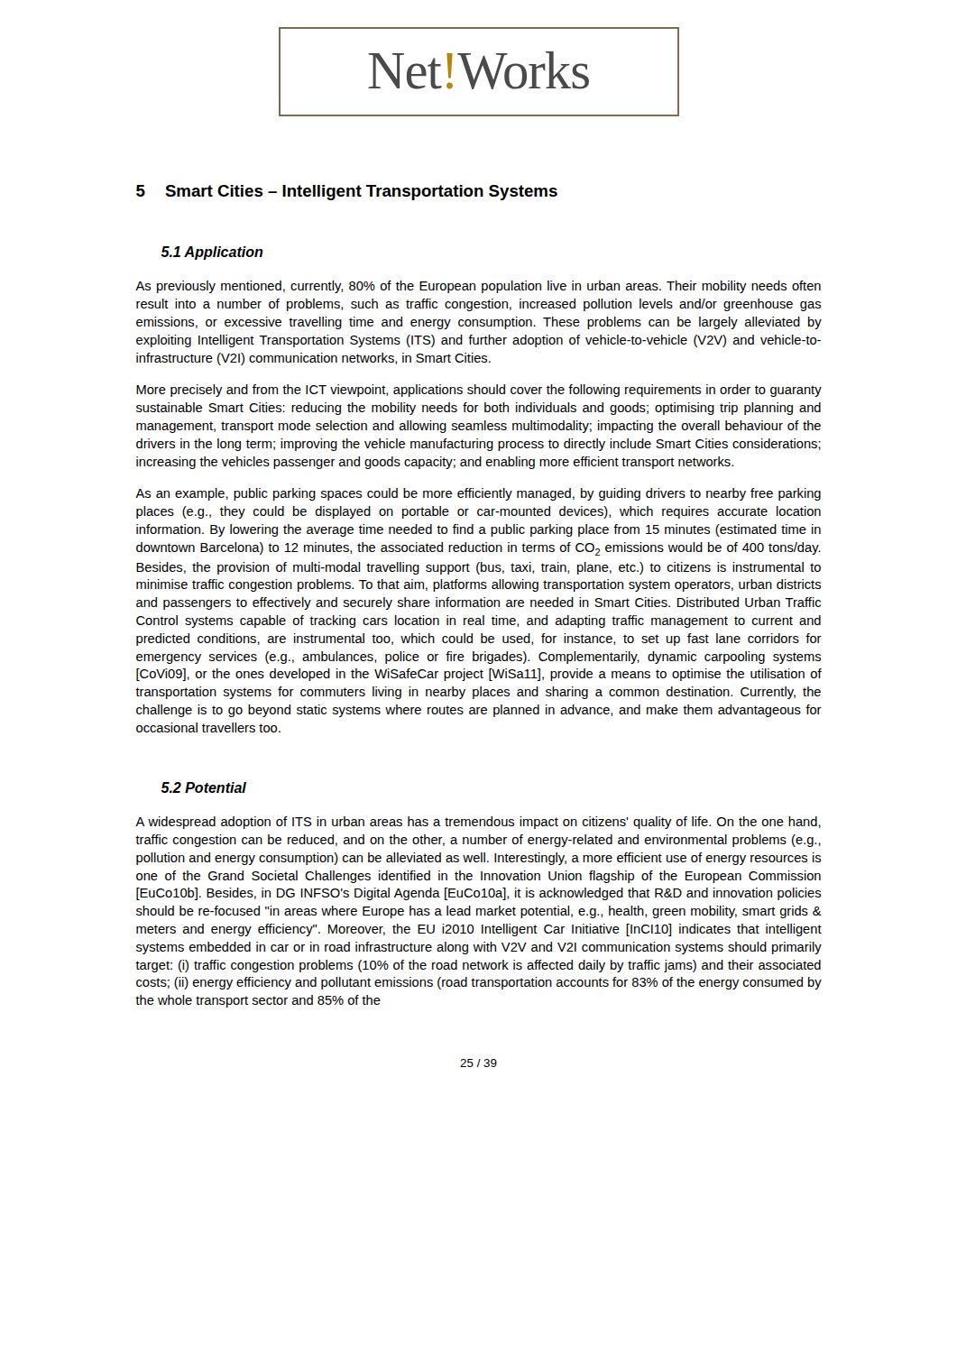Net!Works
5 Smart Cities – Intelligent Transportation Systems
5.1 Application
As previously mentioned, currently, 80% of the European population live in urban areas. Their mobility needs often result into a number of problems, such as traffic congestion, increased pollution levels and/or greenhouse gas emissions, or excessive travelling time and energy consumption. These problems can be largely alleviated by exploiting Intelligent Transportation Systems (ITS) and further adoption of vehicle-to-vehicle (V2V) and vehicle-to-infrastructure (V2I) communication networks, in Smart Cities.
More precisely and from the ICT viewpoint, applications should cover the following requirements in order to guaranty sustainable Smart Cities: reducing the mobility needs for both individuals and goods; optimising trip planning and management, transport mode selection and allowing seamless multimodality; impacting the overall behaviour of the drivers in the long term; improving the vehicle manufacturing process to directly include Smart Cities considerations; increasing the vehicles passenger and goods capacity; and enabling more efficient transport networks.
As an example, public parking spaces could be more efficiently managed, by guiding drivers to nearby free parking places (e.g., they could be displayed on portable or car-mounted devices), which requires accurate location information. By lowering the average time needed to find a public parking place from 15 minutes (estimated time in downtown Barcelona) to 12 minutes, the associated reduction in terms of CO2 emissions would be of 400 tons/day. Besides, the provision of multi-modal travelling support (bus, taxi, train, plane, etc.) to citizens is instrumental to minimise traffic congestion problems. To that aim, platforms allowing transportation system operators, urban districts and passengers to effectively and securely share information are needed in Smart Cities. Distributed Urban Traffic Control systems capable of tracking cars location in real time, and adapting traffic management to current and predicted conditions, are instrumental too, which could be used, for instance, to set up fast lane corridors for emergency services (e.g., ambulances, police or fire brigades). Complementarily, dynamic carpooling systems [CoVi09], or the ones developed in the WiSafeCar project [WiSa11], provide a means to optimise the utilisation of transportation systems for commuters living in nearby places and sharing a common destination. Currently, the challenge is to go beyond static systems where routes are planned in advance, and make them advantageous for occasional travellers too.
5.2 Potential
A widespread adoption of ITS in urban areas has a tremendous impact on citizens' quality of life. On the one hand, traffic congestion can be reduced, and on the other, a number of energy-related and environmental problems (e.g., pollution and energy consumption) can be alleviated as well. Interestingly, a more efficient use of energy resources is one of the Grand Societal Challenges identified in the Innovation Union flagship of the European Commission [EuCo10b]. Besides, in DG INFSO's Digital Agenda [EuCo10a], it is acknowledged that R&D and innovation policies should be re-focused "in areas where Europe has a lead market potential, e.g., health, green mobility, smart grids & meters and energy efficiency". Moreover, the EU i2010 Intelligent Car Initiative [InCI10] indicates that intelligent systems embedded in car or in road infrastructure along with V2V and V2I communication systems should primarily target: (i) traffic congestion problems (10% of the road network is affected daily by traffic jams) and their associated costs; (ii) energy efficiency and pollutant emissions (road transportation accounts for 83% of the energy consumed by the whole transport sector and 85% of the
25 / 39